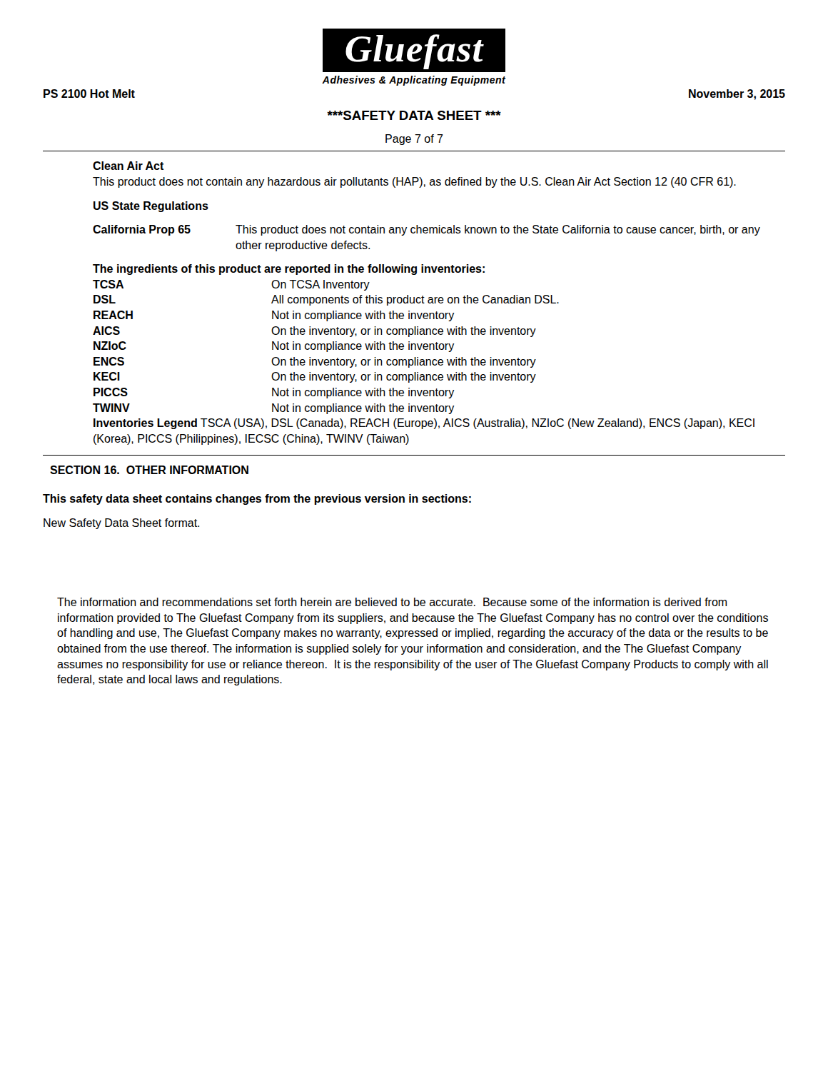Gluefast
Adhesives & Applicating Equipment
PS 2100 Hot Melt November 3, 2015
***SAFETY DATA SHEET ***
Page 7 of 7
Clean Air Act
This product does not contain any hazardous air pollutants (HAP), as defined by the U.S. Clean Air Act Section 12 (40 CFR 61).
US State Regulations
California Prop 65
This product does not contain any chemicals known to the State California to cause cancer, birth, or any other reproductive defects.
The ingredients of this product are reported in the following inventories:
| TCSA | On TCSA Inventory |
| DSL | All components of this product are on the Canadian DSL. |
| REACH | Not in compliance with the inventory |
| AICS | On the inventory, or in compliance with the inventory |
| NZIoC | Not in compliance with the inventory |
| ENCS | On the inventory, or in compliance with the inventory |
| KECI | On the inventory, or in compliance with the inventory |
| PICCS | Not in compliance with the inventory |
| TWINV | Not in compliance with the inventory |
Inventories Legend TSCA (USA), DSL (Canada), REACH (Europe), AICS (Australia), NZIoC (New Zealand), ENCS (Japan), KECI (Korea), PICCS (Philippines), IECSC (China), TWINV (Taiwan)
SECTION 16. OTHER INFORMATION
This safety data sheet contains changes from the previous version in sections:
New Safety Data Sheet format.
The information and recommendations set forth herein are believed to be accurate. Because some of the information is derived from information provided to The Gluefast Company from its suppliers, and because the The Gluefast Company has no control over the conditions of handling and use, The Gluefast Company makes no warranty, expressed or implied, regarding the accuracy of the data or the results to be obtained from the use thereof. The information is supplied solely for your information and consideration, and the The Gluefast Company assumes no responsibility for use or reliance thereon. It is the responsibility of the user of The Gluefast Company Products to comply with all federal, state and local laws and regulations.